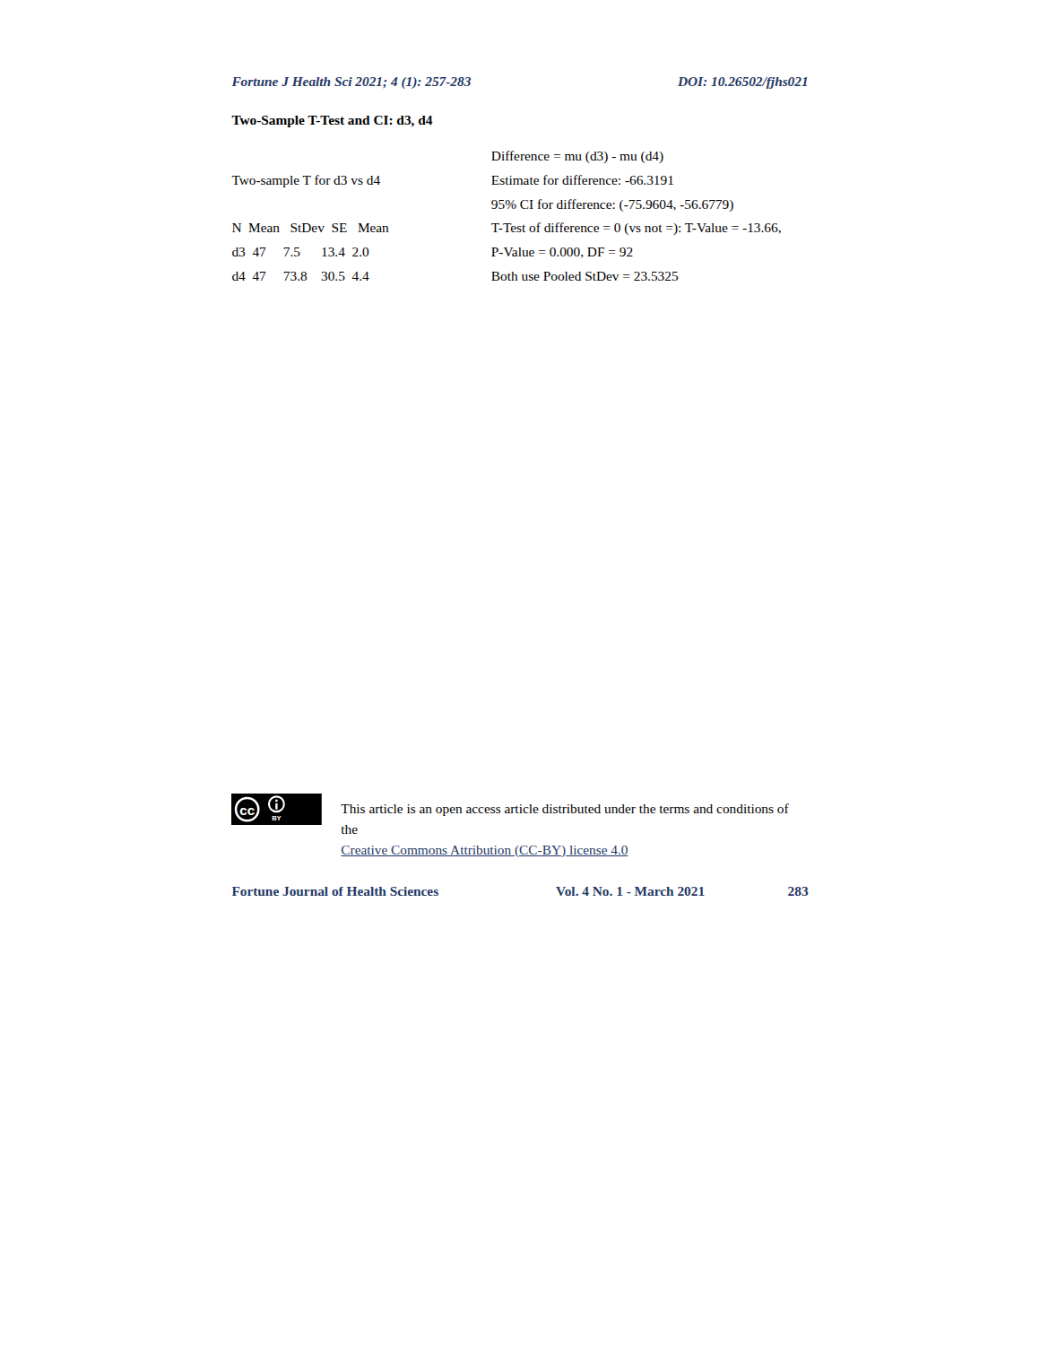Fortune J Health Sci 2021; 4 (1): 257-283 DOI: 10.26502/fjhs021
Two-Sample T-Test and CI: d3, d4
Two-sample T for d3 vs d4
N Mean StDev SE Mean
d3 47 7.5 13.4 2.0
d4 47 73.8 30.5 4.4
Difference = mu (d3) - mu (d4)
Estimate for difference: -66.3191
95% CI for difference: (-75.9604, -56.6779)
T-Test of difference = 0 (vs not =): T-Value = -13.66,
P-Value = 0.000, DF = 92
Both use Pooled StDev = 23.5325
cc BY
This article is an open access article distributed under the terms and conditions of the
Creative Commons Attribution (CC-BY) license 4.0
Fortune Journal of Health Sciences Vol. 4 No. 1 - March 2021 283